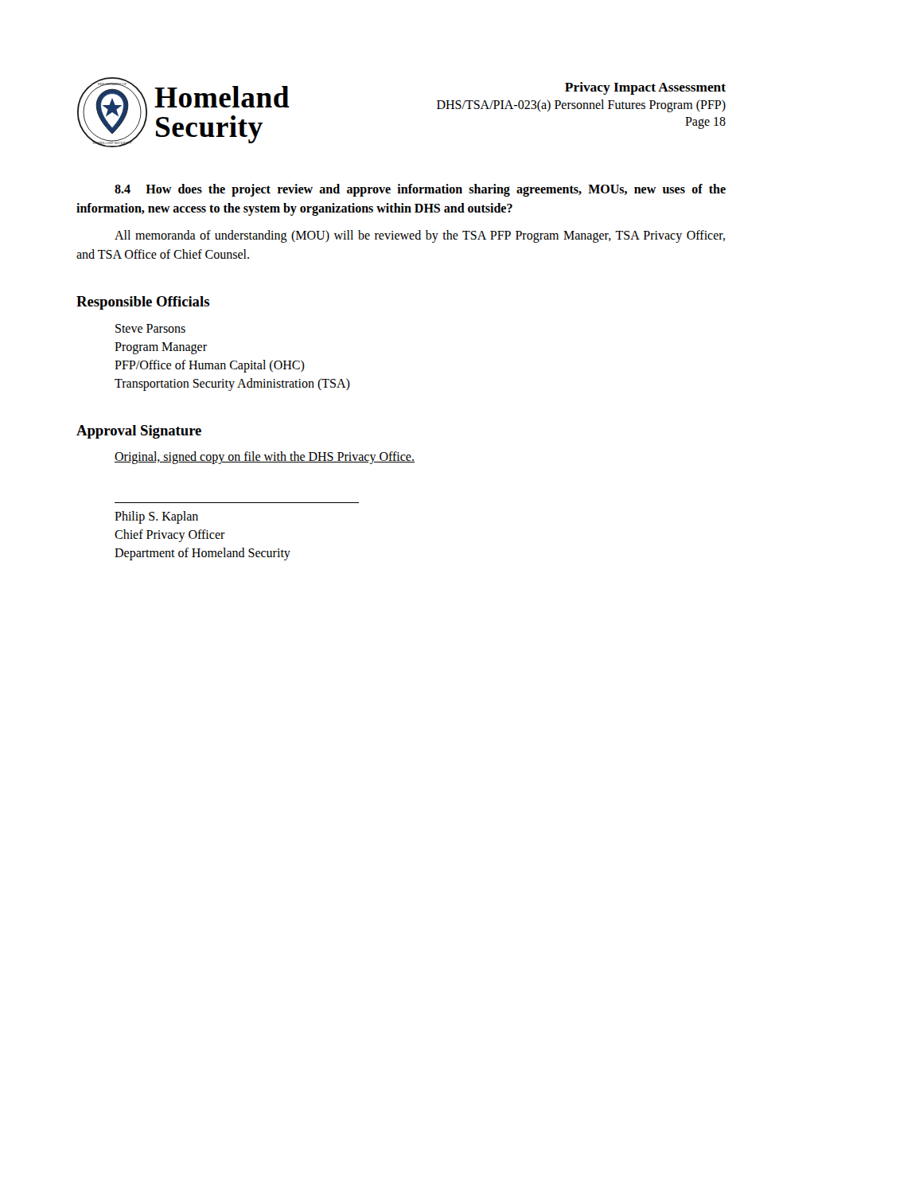DEPARTMENT OF HOMELAND SECURITY
Homeland
Security
Privacy Impact Assessment
DHS/TSA/PIA-023(a) Personnel Futures Program (PFP)
Page 18
8.4 How does the project review and approve information sharing agreements, MOUs, new uses of the information, new access to the system by organizations within DHS and outside?
All memoranda of understanding (MOU) will be reviewed by the TSA PFP Program Manager, TSA Privacy Officer, and TSA Office of Chief Counsel.
Responsible Officials
Steve Parsons
Program Manager
PFP/Office of Human Capital (OHC)
Transportation Security Administration (TSA)
Approval Signature
Original, signed copy on file with the DHS Privacy Office.
Philip S. Kaplan
Chief Privacy Officer
Department of Homeland Security